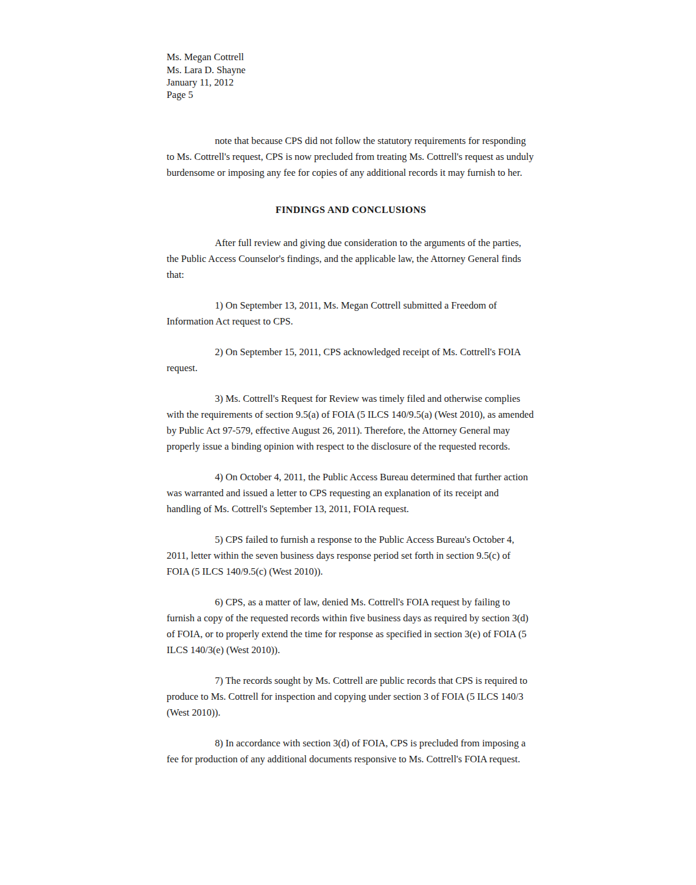Ms. Megan Cottrell
Ms. Lara D. Shayne
January 11, 2012
Page 5
note that because CPS did not follow the statutory requirements for responding to Ms. Cottrell's request, CPS is now precluded from treating Ms. Cottrell's request as unduly burdensome or imposing any fee for copies of any additional records it may furnish to her.
FINDINGS AND CONCLUSIONS
After full review and giving due consideration to the arguments of the parties, the Public Access Counselor's findings, and the applicable law, the Attorney General finds that:
1) On September 13, 2011, Ms. Megan Cottrell submitted a Freedom of Information Act request to CPS.
2) On September 15, 2011, CPS acknowledged receipt of Ms. Cottrell's FOIA request.
3) Ms. Cottrell's Request for Review was timely filed and otherwise complies with the requirements of section 9.5(a) of FOIA (5 ILCS 140/9.5(a) (West 2010), as amended by Public Act 97-579, effective August 26, 2011). Therefore, the Attorney General may properly issue a binding opinion with respect to the disclosure of the requested records.
4) On October 4, 2011, the Public Access Bureau determined that further action was warranted and issued a letter to CPS requesting an explanation of its receipt and handling of Ms. Cottrell's September 13, 2011, FOIA request.
5) CPS failed to furnish a response to the Public Access Bureau's October 4, 2011, letter within the seven business days response period set forth in section 9.5(c) of FOIA (5 ILCS 140/9.5(c) (West 2010)).
6) CPS, as a matter of law, denied Ms. Cottrell's FOIA request by failing to furnish a copy of the requested records within five business days as required by section 3(d) of FOIA, or to properly extend the time for response as specified in section 3(e) of FOIA (5 ILCS 140/3(e) (West 2010)).
7) The records sought by Ms. Cottrell are public records that CPS is required to produce to Ms. Cottrell for inspection and copying under section 3 of FOIA (5 ILCS 140/3 (West 2010)).
8) In accordance with section 3(d) of FOIA, CPS is precluded from imposing a fee for production of any additional documents responsive to Ms. Cottrell's FOIA request.